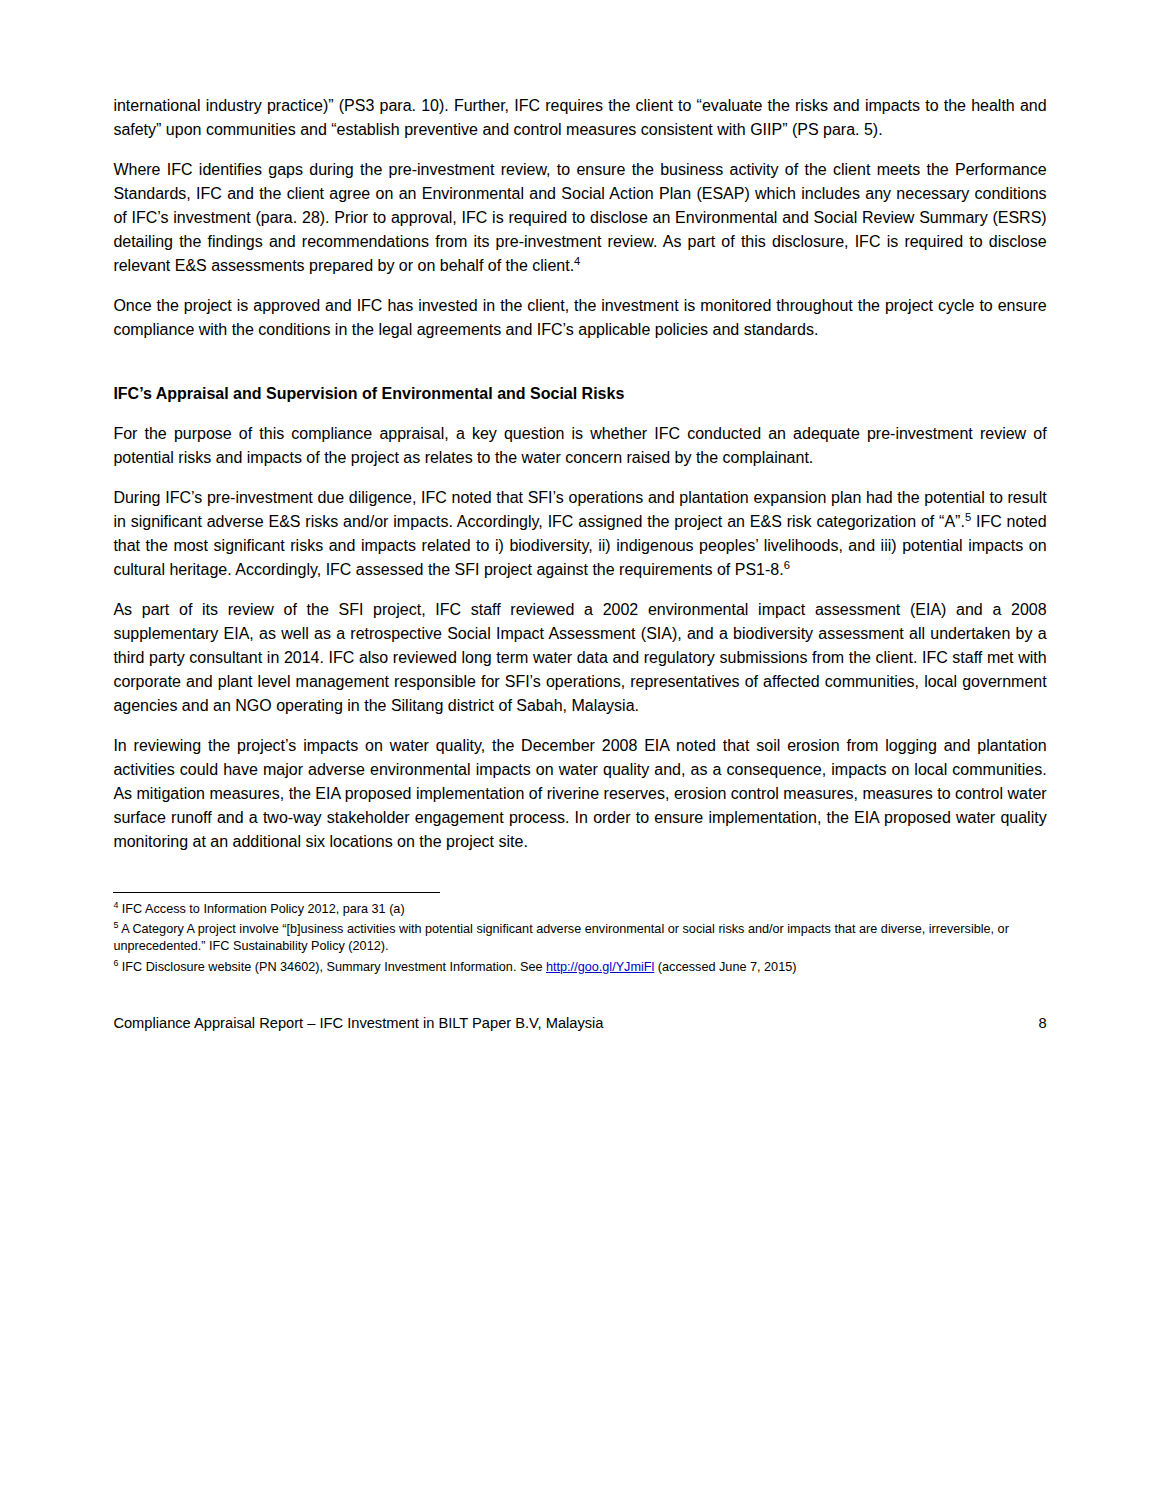international industry practice)” (PS3 para. 10). Further, IFC requires the client to “evaluate the risks and impacts to the health and safety” upon communities and “establish preventive and control measures consistent with GIIP” (PS para. 5).
Where IFC identifies gaps during the pre-investment review, to ensure the business activity of the client meets the Performance Standards, IFC and the client agree on an Environmental and Social Action Plan (ESAP) which includes any necessary conditions of IFC’s investment (para. 28). Prior to approval, IFC is required to disclose an Environmental and Social Review Summary (ESRS) detailing the findings and recommendations from its pre-investment review. As part of this disclosure, IFC is required to disclose relevant E&S assessments prepared by or on behalf of the client.4
Once the project is approved and IFC has invested in the client, the investment is monitored throughout the project cycle to ensure compliance with the conditions in the legal agreements and IFC’s applicable policies and standards.
IFC’s Appraisal and Supervision of Environmental and Social Risks
For the purpose of this compliance appraisal, a key question is whether IFC conducted an adequate pre-investment review of potential risks and impacts of the project as relates to the water concern raised by the complainant.
During IFC’s pre-investment due diligence, IFC noted that SFI’s operations and plantation expansion plan had the potential to result in significant adverse E&S risks and/or impacts. Accordingly, IFC assigned the project an E&S risk categorization of “A”.5 IFC noted that the most significant risks and impacts related to i) biodiversity, ii) indigenous peoples’ livelihoods, and iii) potential impacts on cultural heritage. Accordingly, IFC assessed the SFI project against the requirements of PS1-8.6
As part of its review of the SFI project, IFC staff reviewed a 2002 environmental impact assessment (EIA) and a 2008 supplementary EIA, as well as a retrospective Social Impact Assessment (SIA), and a biodiversity assessment all undertaken by a third party consultant in 2014. IFC also reviewed long term water data and regulatory submissions from the client. IFC staff met with corporate and plant level management responsible for SFI’s operations, representatives of affected communities, local government agencies and an NGO operating in the Silitang district of Sabah, Malaysia.
In reviewing the project’s impacts on water quality, the December 2008 EIA noted that soil erosion from logging and plantation activities could have major adverse environmental impacts on water quality and, as a consequence, impacts on local communities. As mitigation measures, the EIA proposed implementation of riverine reserves, erosion control measures, measures to control water surface runoff and a two-way stakeholder engagement process. In order to ensure implementation, the EIA proposed water quality monitoring at an additional six locations on the project site.
4 IFC Access to Information Policy 2012, para 31 (a)
5 A Category A project involve “[b]usiness activities with potential significant adverse environmental or social risks and/or impacts that are diverse, irreversible, or unprecedented.” IFC Sustainability Policy (2012).
6 IFC Disclosure website (PN 34602), Summary Investment Information. See http://goo.gl/YJmiFl (accessed June 7, 2015)
Compliance Appraisal Report – IFC Investment in BILT Paper B.V, Malaysia 8